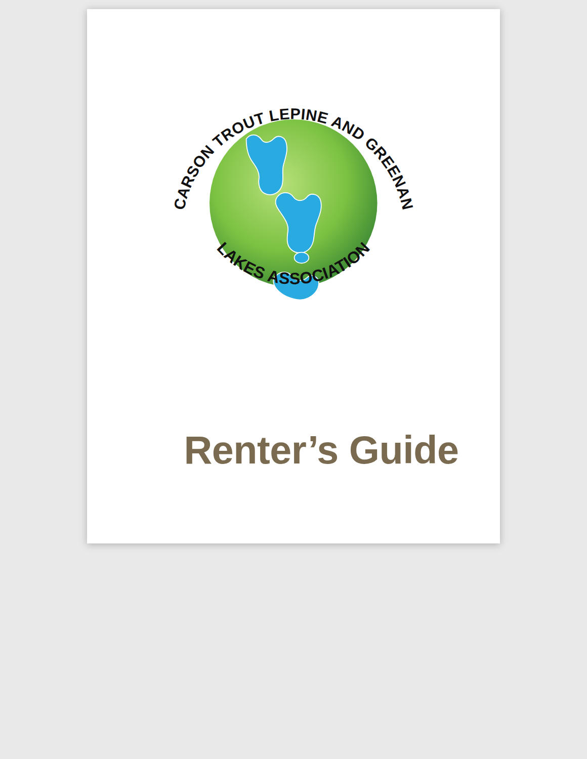Carson Trout Lepine and Greenan Lakes Association logo A green circle containing three blue lake shapes arranged diagonally, surrounded by the association name in curved text. CARSON TROUT LEPINE AND GREENAN LAKES ASSOCIATION
Renter’s Guide